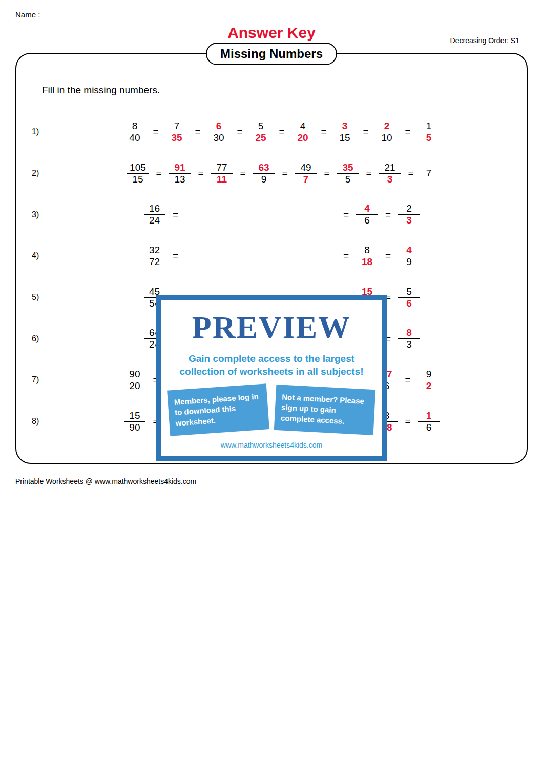Name :
Answer Key
Missing Numbers
Decreasing Order: S1
Fill in the missing numbers.
| 1) | 8 40 = 7 35 = 6 30 = 5 25 = 4 20 = 3 15 = 2 10 = 1 5 |
| 2) | 105 15 = 91 13 = 77 11 = 63 9 = 49 7 = 35 5 = 21 3 = 7 |
| 3) | 16 24 = = 4 6 = 2 3 |
| 4) | 32 72 = = 8 18 = 4 9 |
| 5) | 45 54 = = 15 18 = 5 6 |
| 6) | 64 24 = = 16 6 = 8 3 |
| 7) | 90 20 = 81 18 = 72 16 = 63 14 = 54 12 = 36 8 = 27 6 = 9 2 |
| 8) | 15 90 = 13 78 = 11 66 = 9 54 = 7 42 = 5 30 = 3 18 = 1 6 |
PREVIEW
Gain complete access to the largest collection of worksheets in all subjects!
Members, please log in to download this worksheet.
Not a member? Please sign up to gain complete access.
www.mathworksheets4kids.com
Printable Worksheets @ www.mathworksheets4kids.com